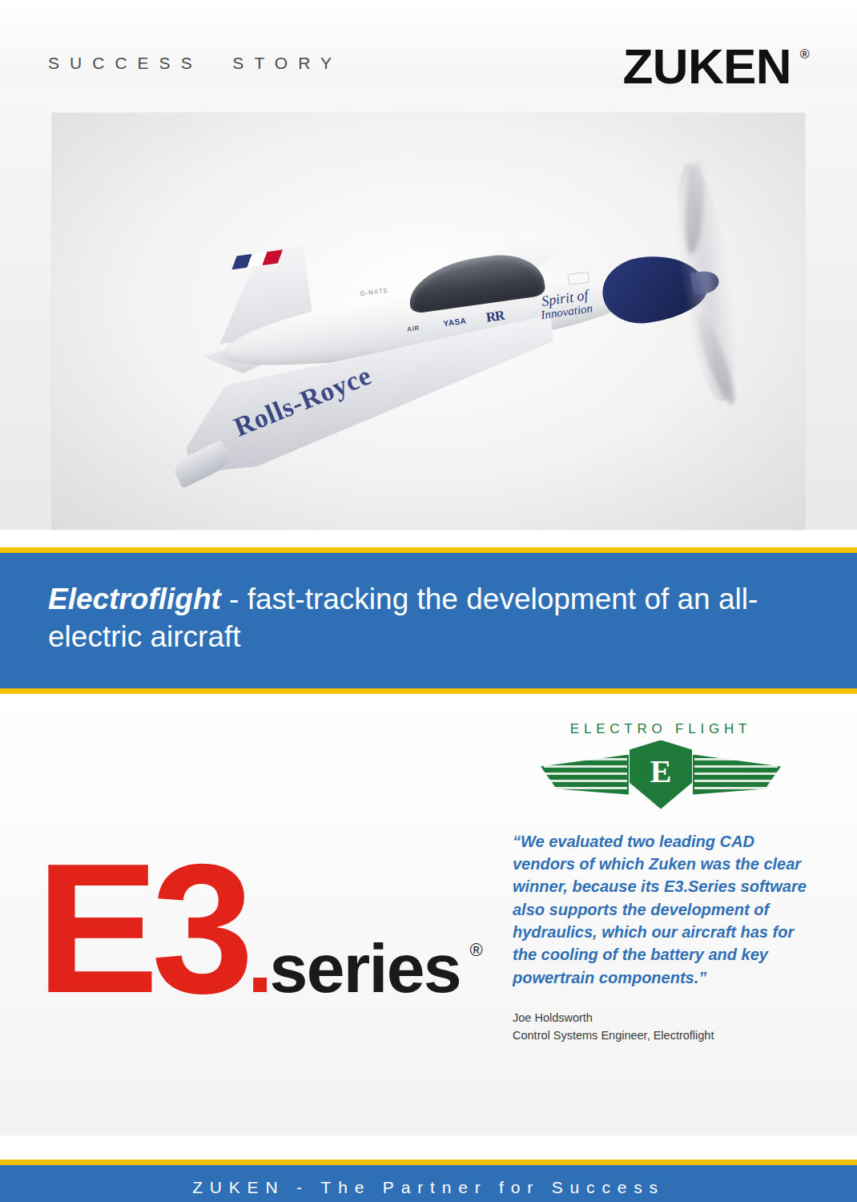Success Story
ZUKEN®
Rolls-Royce
G-NXTE
AIR
YASA
RR
Spirit of Innovation
Electroflight - fast-tracking the development of an all-electric aircraft
E3.
series®
ELECTRO FLIGHT
E
“We evaluated two leading CAD vendors of which Zuken was the clear winner, because its E3.Series software also supports the development of hydraulics, which our aircraft has for the cooling of the battery and key powertrain components.”
Joe Holdsworth
Control Systems Engineer, Electroflight
ZUKEN - The Partner for Success